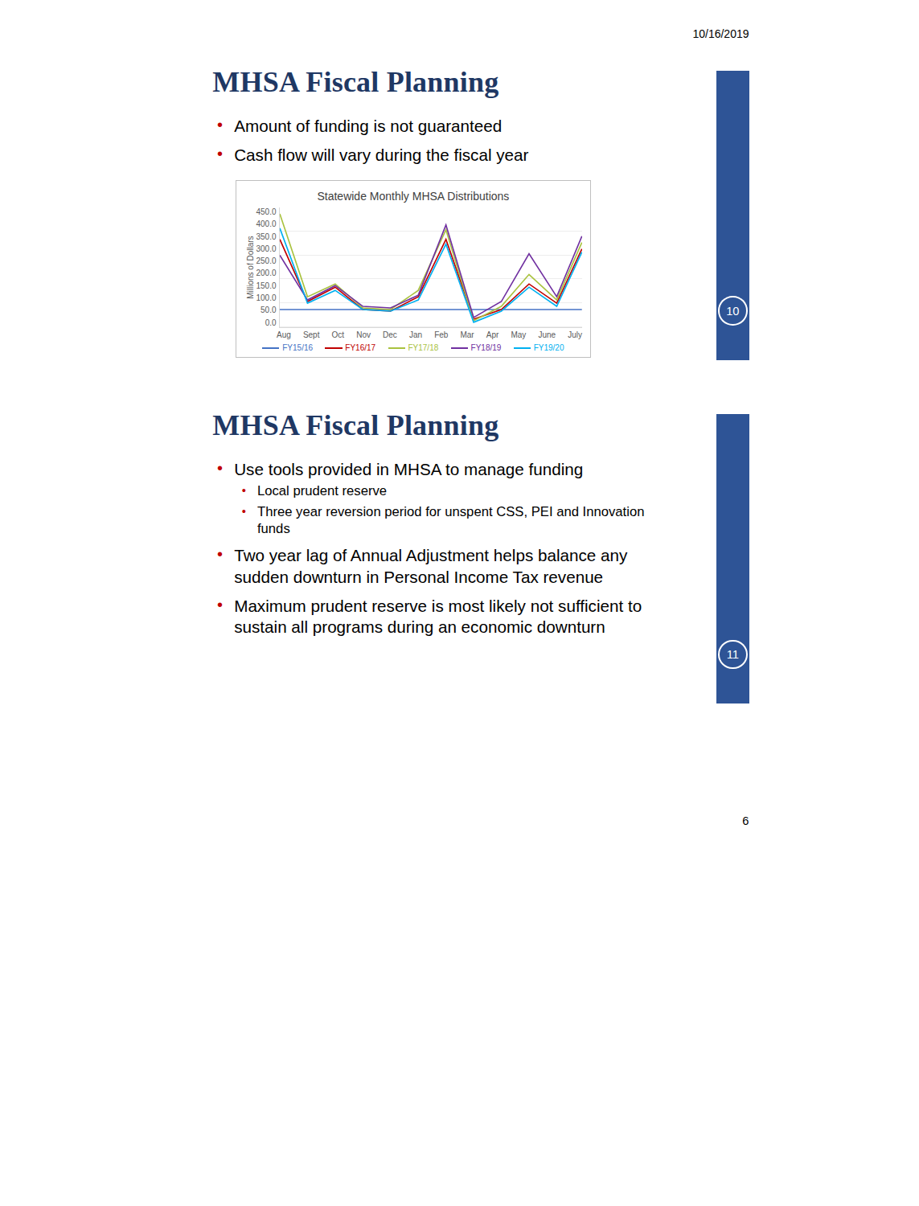10/16/2019
10
MHSA Fiscal Planning
Amount of funding is not guaranteed
Cash flow will vary during the fiscal year
Statewide Monthly MHSA Distributions
Millions of Dollars
450.0
400.0
350.0
300.0
250.0
200.0
150.0
100.0
50.0
0.0
Aug Sept Oct Nov Dec Jan Feb Mar Apr May June July
FY15/16 FY16/17 FY17/18 FY18/19 FY19/20
11
MHSA Fiscal Planning
Use tools provided in MHSA to manage funding
Local prudent reserve
Three year reversion period for unspent CSS, PEI and Innovation funds
Two year lag of Annual Adjustment helps balance any sudden downturn in Personal Income Tax revenue
Maximum prudent reserve is most likely not sufficient to sustain all programs during an economic downturn
6